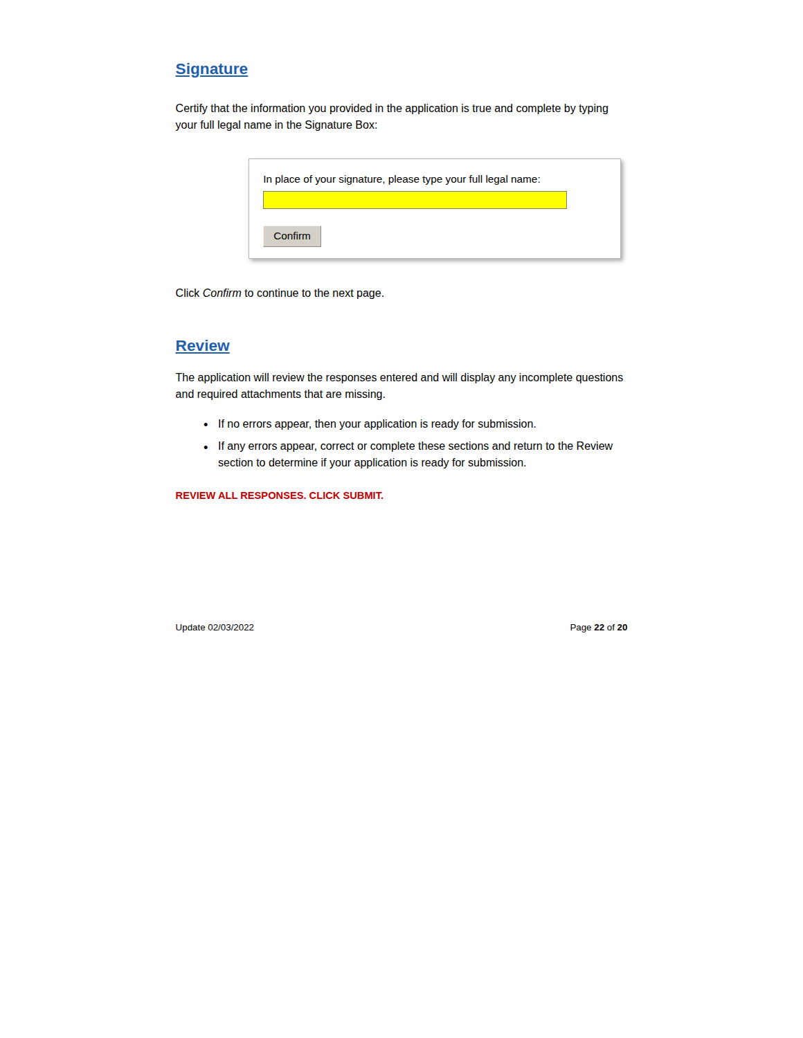Signature
Certify that the information you provided in the application is true and complete by typing your full legal name in the Signature Box:
In place of your signature, please type your full legal name:
Confirm
Click Confirm to continue to the next page.
Review
The application will review the responses entered and will display any incomplete questions and required attachments that are missing.
If no errors appear, then your application is ready for submission.
If any errors appear, correct or complete these sections and return to the Review section to determine if your application is ready for submission.
REVIEW ALL RESPONSES. CLICK SUBMIT.
Update 02/03/2022 Page 22 of 20